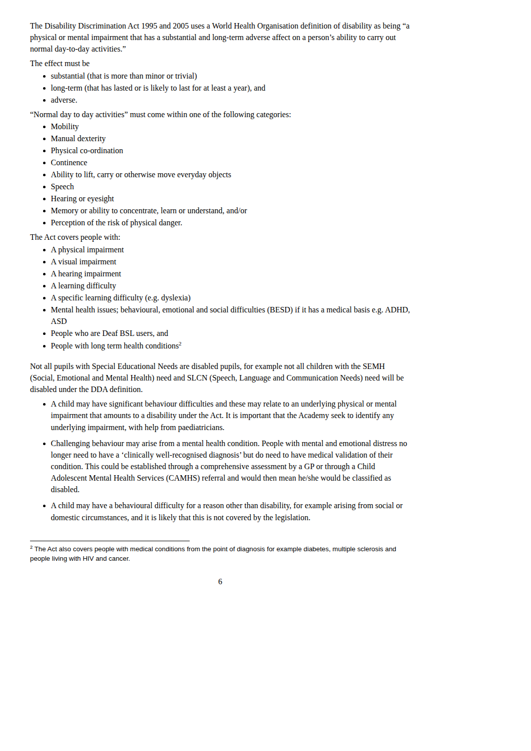The Disability Discrimination Act 1995 and 2005 uses a World Health Organisation definition of disability as being “a physical or mental impairment that has a substantial and long-term adverse affect on a person’s ability to carry out normal day-to-day activities.”
The effect must be
substantial (that is more than minor or trivial)
long-term (that has lasted or is likely to last for at least a year), and
adverse.
“Normal day to day activities” must come within one of the following categories:
Mobility
Manual dexterity
Physical co-ordination
Continence
Ability to lift, carry or otherwise move everyday objects
Speech
Hearing or eyesight
Memory or ability to concentrate, learn or understand, and/or
Perception of the risk of physical danger.
The Act covers people with:
A physical impairment
A visual impairment
A hearing impairment
A learning difficulty
A specific learning difficulty (e.g. dyslexia)
Mental health issues; behavioural, emotional and social difficulties (BESD) if it has a medical basis e.g. ADHD, ASD
People who are Deaf BSL users, and
People with long term health conditions2
Not all pupils with Special Educational Needs are disabled pupils, for example not all children with the SEMH (Social, Emotional and Mental Health) need and SLCN (Speech, Language and Communication Needs) need will be disabled under the DDA definition.
A child may have significant behaviour difficulties and these may relate to an underlying physical or mental impairment that amounts to a disability under the Act. It is important that the Academy seek to identify any underlying impairment, with help from paediatricians.
Challenging behaviour may arise from a mental health condition. People with mental and emotional distress no longer need to have a ‘clinically well-recognised diagnosis’ but do need to have medical validation of their condition. This could be established through a comprehensive assessment by a GP or through a Child Adolescent Mental Health Services (CAMHS) referral and would then mean he/she would be classified as disabled.
A child may have a behavioural difficulty for a reason other than disability, for example arising from social or domestic circumstances, and it is likely that this is not covered by the legislation.
2 The Act also covers people with medical conditions from the point of diagnosis for example diabetes, multiple sclerosis and people living with HIV and cancer.
6